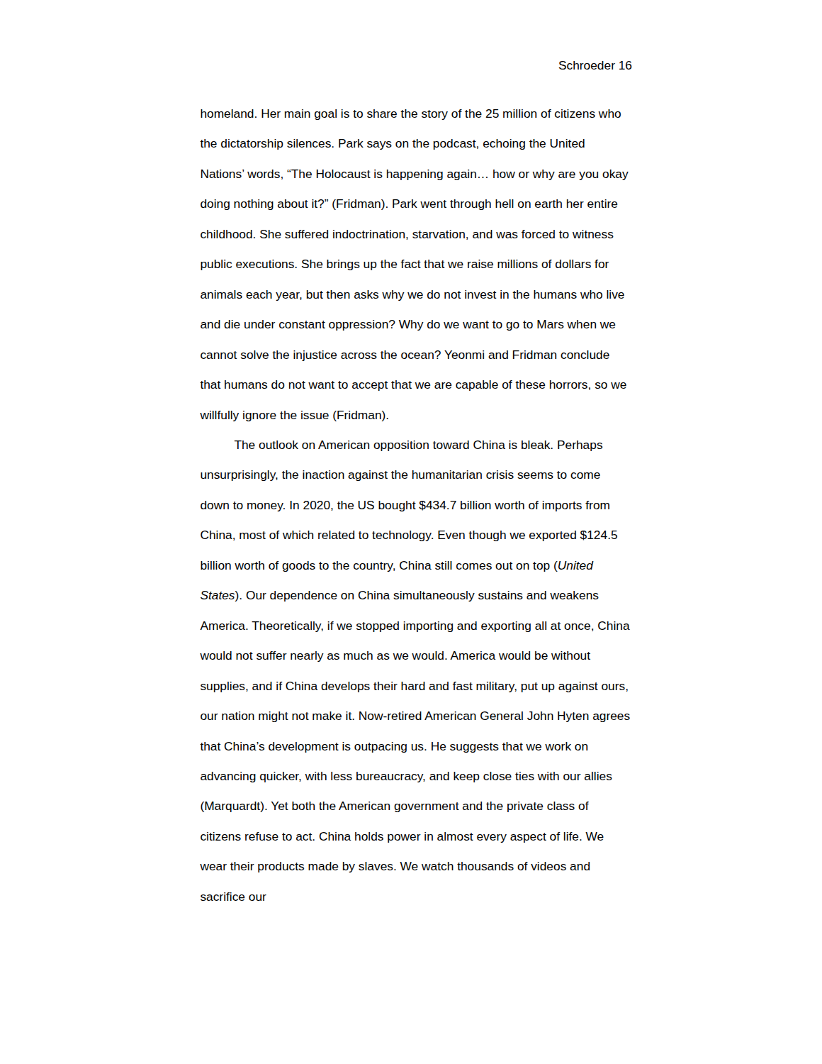Schroeder 16
homeland. Her main goal is to share the story of the 25 million of citizens who the dictatorship silences. Park says on the podcast, echoing the United Nations’ words, “The Holocaust is happening again… how or why are you okay doing nothing about it?” (Fridman). Park went through hell on earth her entire childhood. She suffered indoctrination, starvation, and was forced to witness public executions. She brings up the fact that we raise millions of dollars for animals each year, but then asks why we do not invest in the humans who live and die under constant oppression? Why do we want to go to Mars when we cannot solve the injustice across the ocean? Yeonmi and Fridman conclude that humans do not want to accept that we are capable of these horrors, so we willfully ignore the issue (Fridman).
The outlook on American opposition toward China is bleak. Perhaps unsurprisingly, the inaction against the humanitarian crisis seems to come down to money. In 2020, the US bought $434.7 billion worth of imports from China, most of which related to technology. Even though we exported $124.5 billion worth of goods to the country, China still comes out on top (United States). Our dependence on China simultaneously sustains and weakens America. Theoretically, if we stopped importing and exporting all at once, China would not suffer nearly as much as we would. America would be without supplies, and if China develops their hard and fast military, put up against ours, our nation might not make it. Now-retired American General John Hyten agrees that China’s development is outpacing us. He suggests that we work on advancing quicker, with less bureaucracy, and keep close ties with our allies (Marquardt). Yet both the American government and the private class of citizens refuse to act. China holds power in almost every aspect of life. We wear their products made by slaves. We watch thousands of videos and sacrifice our